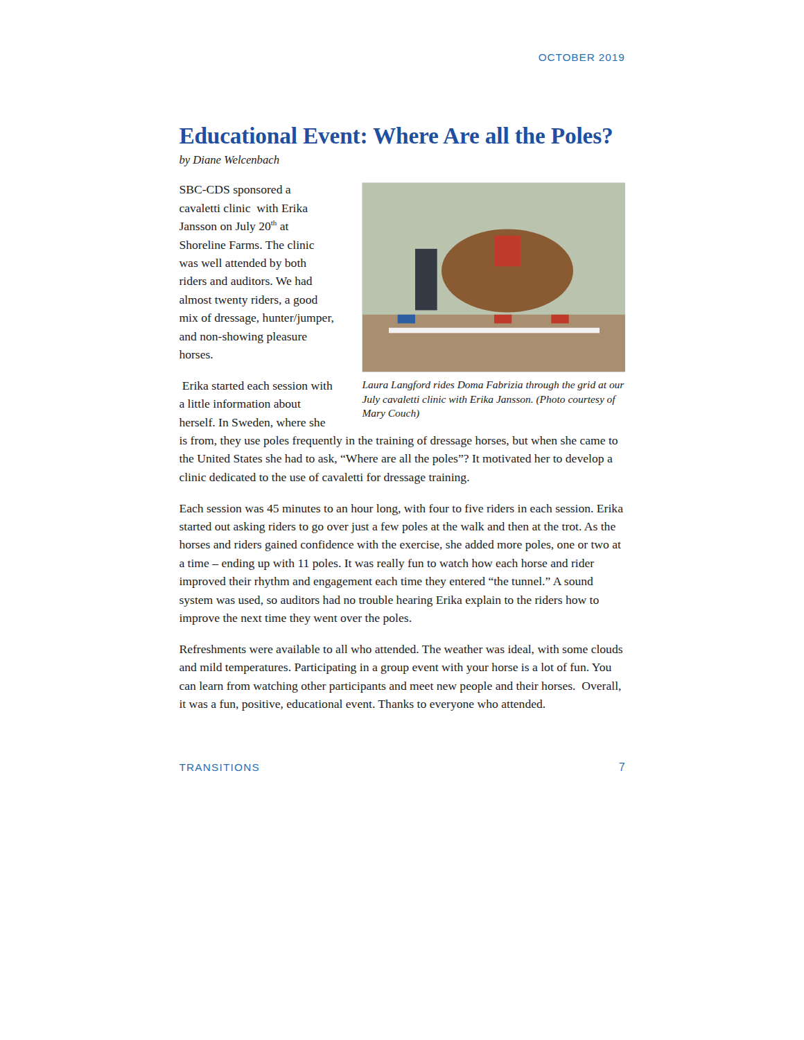OCTOBER 2019
Educational Event: Where Are all the Poles?
by Diane Welcenbach
Laura Langford rides Doma Fabrizia through the grid at our July cavaletti clinic with Erika Jansson. (Photo courtesy of Mary Couch)
SBC-CDS sponsored a cavaletti clinic with Erika Jansson on July 20th at Shoreline Farms. The clinic was well attended by both riders and auditors. We had almost twenty riders, a good mix of dressage, hunter/jumper, and non-showing pleasure horses.
Erika started each session with a little information about herself. In Sweden, where she is from, they use poles frequently in the training of dressage horses, but when she came to the United States she had to ask, “Where are all the poles”? It motivated her to develop a clinic dedicated to the use of cavaletti for dressage training.
Each session was 45 minutes to an hour long, with four to five riders in each session. Erika started out asking riders to go over just a few poles at the walk and then at the trot. As the horses and riders gained confidence with the exercise, she added more poles, one or two at a time – ending up with 11 poles. It was really fun to watch how each horse and rider improved their rhythm and engagement each time they entered “the tunnel.” A sound system was used, so auditors had no trouble hearing Erika explain to the riders how to improve the next time they went over the poles.
Refreshments were available to all who attended. The weather was ideal, with some clouds and mild temperatures. Participating in a group event with your horse is a lot of fun. You can learn from watching other participants and meet new people and their horses. Overall, it was a fun, positive, educational event. Thanks to everyone who attended.
TRANSITIONS 7